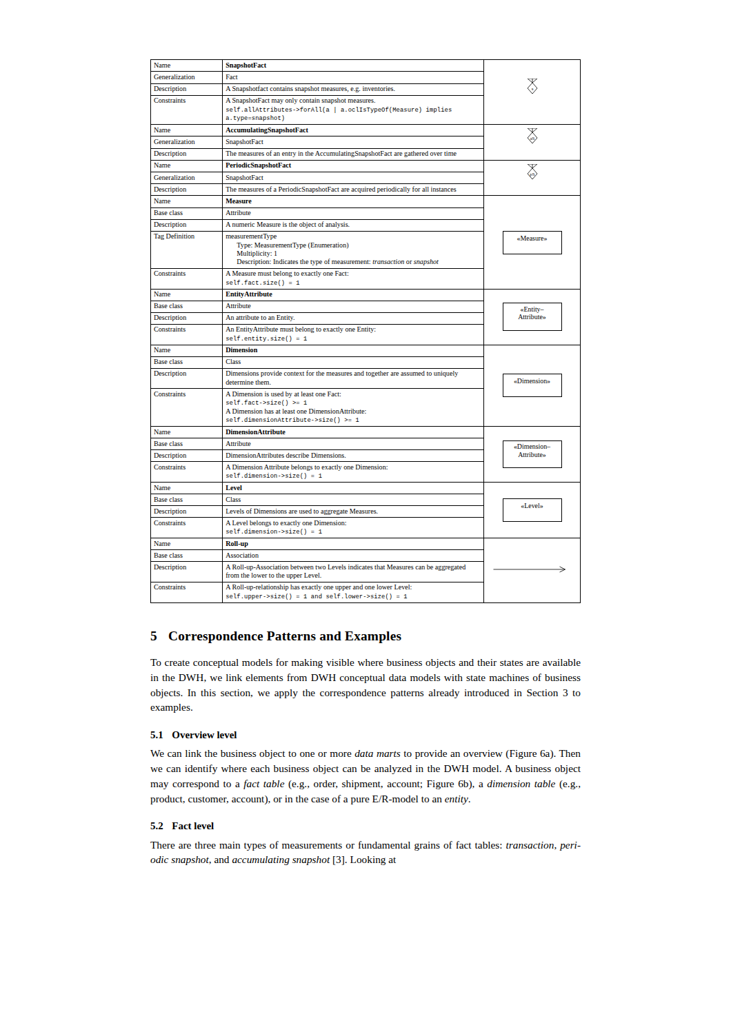| Name | SnapshotFact | s |
| Generalization | Fact |
| Description | A Snapshotfact contains snapshot measures, e.g. inventories. |
| Constraints | A SnapshotFact may only contain snapshot measures. self.allAttributes->forAll(a / a.oclIsTypeOf(Measure) implies a.type=snapshot) |
| Name | AccumulatingSnapshotFact | aS |
| Generalization | SnapshotFact |
| Description | The measures of an entry in the AccumulatingSnapshotFact are gathered over time |
| Name | PeriodicSnapshotFact | pS |
| Generalization | SnapshotFact |
| Description | The measures of a PeriodicSnapshotFact are acquired periodically for all instances |
| Name | Measure | «Measure» |
| Base class | Attribute |
| Description | A numeric Measure is the object of analysis. |
| Tag Definition | measurementType Type: MeasurementType (Enumeration) Multiplicity: 1 Description: Indicates the type of measurement: transaction or snapshot |
| Constraints | A Measure must belong to exactly one Fact: self.fact.size() = 1 |
| Name | EntityAttribute | «Entity– Attribute» |
| Base class | Attribute |
| Description | An attribute to an Entity. |
| Constraints | An EntityAttribute must belong to exactly one Entity: self.entity.size() = 1 |
| Name | Dimension | «Dimension» |
| Base class | Class |
| Description | Dimensions provide context for the measures and together are assumed to uniquely determine them. |
| Constraints | A Dimension is used by at least one Fact: self.fact->size() >= 1 A Dimension has at least one DimensionAttribute: self.dimensionAttribute->size() >= 1 |
| Name | DimensionAttribute | «Dimension– Attribute» |
| Base class | Attribute |
| Description | DimensionAttributes describe Dimensions. |
| Constraints | A Dimension Attribute belongs to exactly one Dimension: self.dimension->size() = 1 |
| Name | Level | «Level» |
| Base class | Class |
| Description | Levels of Dimensions are used to aggregate Measures. |
| Constraints | A Level belongs to exactly one Dimension: self.dimension->size() = 1 |
| Name | Roll-up | |
| Base class | Association |
| Description | A Roll-up-Association between two Levels indicates that Measures can be aggregated from the lower to the upper Level. |
| Constraints | A Roll-up-relationship has exactly one upper and one lower Level: self.upper->size() = 1 and self.lower->size() = 1 |
5 Correspondence Patterns and Examples
To create conceptual models for making visible where business objects and their states are available in the DWH, we link elements from DWH conceptual data models with state machines of business objects. In this section, we apply the correspondence patterns already introduced in Section 3 to examples.
5.1 Overview level
We can link the business object to one or more data marts to provide an overview (Figure 6a). Then we can identify where each business object can be analyzed in the DWH model. A business object may correspond to a fact table (e.g., order, shipment, account; Figure 6b), a dimension table (e.g., product, customer, account), or in the case of a pure E/R-model to an entity.
5.2 Fact level
There are three main types of measurements or fundamental grains of fact tables: transaction, periodic snapshot, and accumulating snapshot [3]. Looking at